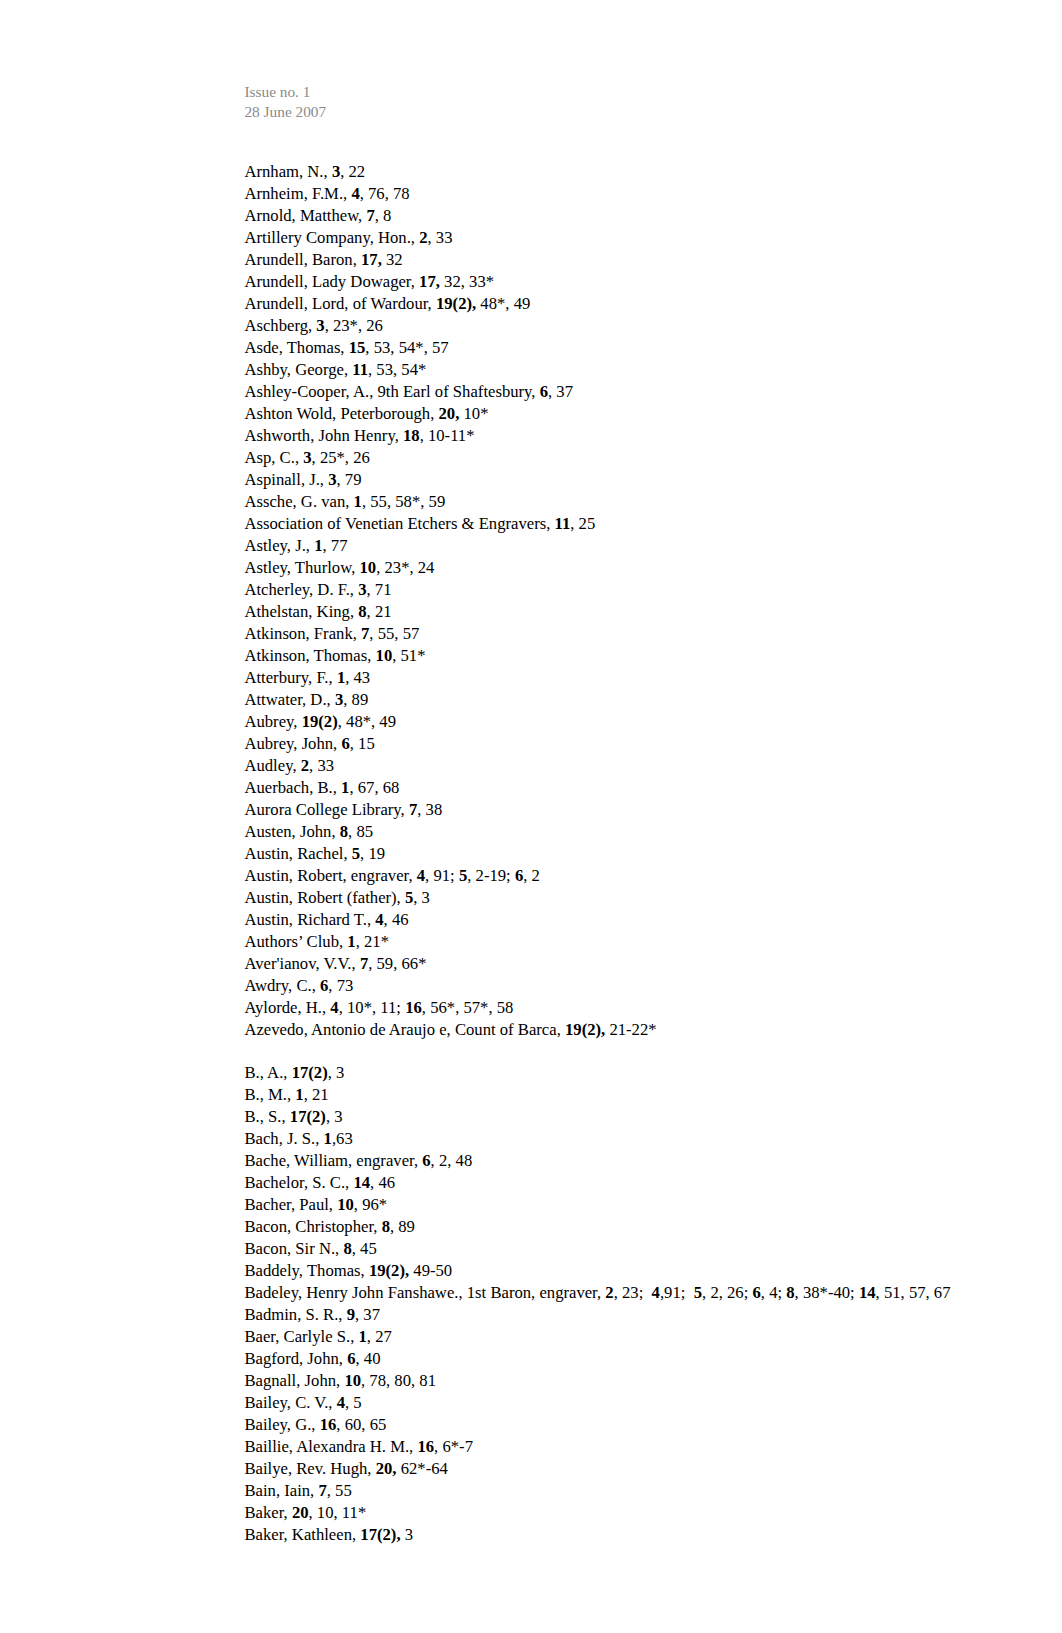Issue no. 1
28 June 2007
Arnham, N., 3, 22
Arnheim, F.M., 4, 76, 78
Arnold, Matthew, 7, 8
Artillery Company, Hon., 2, 33
Arundell, Baron, 17, 32
Arundell, Lady Dowager, 17, 32, 33*
Arundell, Lord, of Wardour, 19(2), 48*, 49
Aschberg, 3, 23*, 26
Asde, Thomas, 15, 53, 54*, 57
Ashby, George, 11, 53, 54*
Ashley-Cooper, A., 9th Earl of Shaftesbury, 6, 37
Ashton Wold, Peterborough, 20, 10*
Ashworth, John Henry, 18, 10-11*
Asp, C., 3, 25*, 26
Aspinall, J., 3, 79
Assche, G. van, 1, 55, 58*, 59
Association of Venetian Etchers & Engravers, 11, 25
Astley, J., 1, 77
Astley, Thurlow, 10, 23*, 24
Atcherley, D. F., 3, 71
Athelstan, King, 8, 21
Atkinson, Frank, 7, 55, 57
Atkinson, Thomas, 10, 51*
Atterbury, F., 1, 43
Attwater, D., 3, 89
Aubrey, 19(2), 48*, 49
Aubrey, John, 6, 15
Audley, 2, 33
Auerbach, B., 1, 67, 68
Aurora College Library, 7, 38
Austen, John, 8, 85
Austin, Rachel, 5, 19
Austin, Robert, engraver, 4, 91; 5, 2-19; 6, 2
Austin, Robert (father), 5, 3
Austin, Richard T., 4, 46
Authors’ Club, 1, 21*
Aver'ianov, V.V., 7, 59, 66*
Awdry, C., 6, 73
Aylorde, H., 4, 10*, 11; 16, 56*, 57*, 58
Azevedo, Antonio de Araujo e, Count of Barca, 19(2), 21-22*
B., A., 17(2), 3
B., M., 1, 21
B., S., 17(2), 3
Bach, J. S., 1,63
Bache, William, engraver, 6, 2, 48
Bachelor, S. C., 14, 46
Bacher, Paul, 10, 96*
Bacon, Christopher, 8, 89
Bacon, Sir N., 8, 45
Baddely, Thomas, 19(2), 49-50
Badeley, Henry John Fanshawe., 1st Baron, engraver, 2, 23; 4,91; 5, 2, 26; 6, 4; 8, 38*-40; 14, 51, 57, 67
Badmin, S. R., 9, 37
Baer, Carlyle S., 1, 27
Bagford, John, 6, 40
Bagnall, John, 10, 78, 80, 81
Bailey, C. V., 4, 5
Bailey, G., 16, 60, 65
Baillie, Alexandra H. M., 16, 6*-7
Bailye, Rev. Hugh, 20, 62*-64
Bain, Iain, 7, 55
Baker, 20, 10, 11*
Baker, Kathleen, 17(2), 3